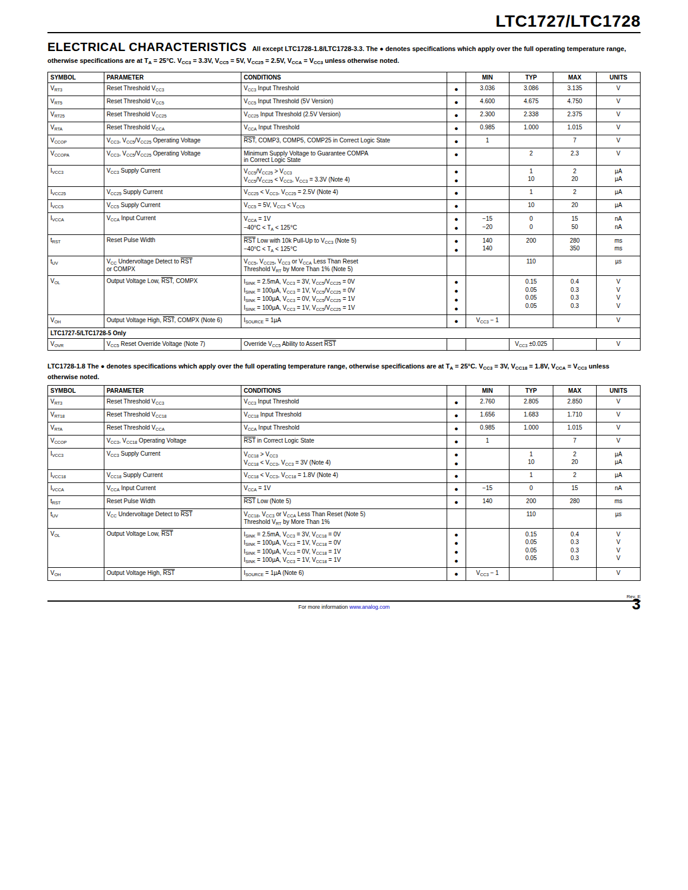LTC1727/LTC1728
ELECTRICAL CHARACTERISTICS All except LTC1728-1.8/LTC1728-3.3. The ● denotes specifications which apply over the full operating temperature range, otherwise specifications are at TA = 25°C. VCC3 = 3.3V, VCC5 = 5V, VCC25 = 2.5V, VCCA = VCC3 unless otherwise noted.
| SYMBOL | PARAMETER | CONDITIONS | | MIN | TYP | MAX | UNITS |
| --- | --- | --- | --- | --- | --- | --- | --- |
| V RT3 | Reset Threshold V CC3 | V CC3 Input Threshold | ● | 3.036 | 3.086 | 3.135 | V |
| V RT5 | Reset Threshold V CC5 | V CC5 Input Threshold (5V Version) | ● | 4.600 | 4.675 | 4.750 | V |
| V RT25 | Reset Threshold V CC25 | V CC25 Input Threshold (2.5V Version) | ● | 2.300 | 2.338 | 2.375 | V |
| V RTA | Reset Threshold V CCA | V CCA Input Threshold | ● | 0.985 | 1.000 | 1.015 | V |
| V CCOP | V CC3 , V CC5 /V CC25 Operating Voltage | RST , COMP3, COMP5, COMP25 in Correct Logic State | ● | 1 | | 7 | V |
| V CCOPA | V CC3 , V CC5 /V CC25 Operating Voltage | Minimum Supply Voltage to Guarantee COMPA in Correct Logic State | ● | | 2 | 2.3 | V |
| I VCC3 | V CC3 Supply Current | V CC5 /V CC25 > V CC3 V CC5 /V CC25 < V CC3 , V CC3 = 3.3V (Note 4) | ● ● | | 1 10 | 2 20 | µA µA |
| I VCC25 | V CC25 Supply Current | V CC25 < V CC3 , V CC25 = 2.5V (Note 4) | ● | | 1 | 2 | µA |
| I VCC5 | V CC5 Supply Current | V CC5 = 5V, V CC3 < V CC5 | ● | | 10 | 20 | µA |
| I VCCA | V CCA Input Current | V CCA = 1V −40°C < T A < 125°C | ● ● | −15 −20 | 0 0 | 15 50 | nA nA |
| t RST | Reset Pulse Width | RST Low with 10k Pull-Up to V CC3 (Note 5) −40°C < T A < 125°C | ● ● | 140 140 | 200 | 280 350 | ms ms |
| t UV | V CC Undervoltage Detect to RST or COMPX | V CC5 , V CC25 , V CC3 or V CCA Less Than Reset Threshold V RT by More Than 1% (Note 5) | | | 110 | | µs |
| V OL | Output Voltage Low, RST , COMPX | I SINK = 2.5mA, V CC3 = 3V, V CC5 /V CC25 = 0V I SINK = 100µA, V CC3 = 1V, V CC5 /V CC25 = 0V I SINK = 100µA, V CC3 = 0V, V CC5 /V CC25 = 1V I SINK = 100µA, V CC3 = 1V, V CC5 /V CC25 = 1V | ● ● ● ● | | 0.15 0.05 0.05 0.05 | 0.4 0.3 0.3 0.3 | V V V V |
| V OH | Output Voltage High, RST , COMPX (Note 6) | I SOURCE = 1µA | ● | V CC3 − 1 | | | V |
| LTC1727-5/LTC1728-5 Only |
| V OVR | V CC5 Reset Override Voltage (Note 7) | Override V CC5 Ability to Assert RST | | | V CC3 ±0.025 | | V |
LTC1728-1.8 The ● denotes specifications which apply over the full operating temperature range, otherwise specifications are at TA = 25°C. VCC3 = 3V, VCC18 = 1.8V, VCCA = VCC3 unless otherwise noted.
| SYMBOL | PARAMETER | CONDITIONS | | MIN | TYP | MAX | UNITS |
| --- | --- | --- | --- | --- | --- | --- | --- |
| V RT3 | Reset Threshold V CC3 | V CC3 Input Threshold | ● | 2.760 | 2.805 | 2.850 | V |
| V RT18 | Reset Threshold V CC18 | V CC18 Input Threshold | ● | 1.656 | 1.683 | 1.710 | V |
| V RTA | Reset Threshold V CCA | V CCA Input Threshold | ● | 0.985 | 1.000 | 1.015 | V |
| V CCOP | V CC3 , V CC18 Operating Voltage | RST in Correct Logic State | ● | 1 | | 7 | V |
| I VCC3 | V CC3 Supply Current | V CC18 > V CC3 V CC18 < V CC3 , V CC3 = 3V (Note 4) | ● ● | | 1 10 | 2 20 | µA µA |
| I VCC18 | V CC18 Supply Current | V CC18 < V CC3 , V CC18 = 1.8V (Note 4) | ● | | 1 | 2 | µA |
| I VCCA | V CCA Input Current | V CCA = 1V | ● | −15 | 0 | 15 | nA |
| t RST | Reset Pulse Width | RST Low (Note 5) | ● | 140 | 200 | 280 | ms |
| t UV | V CC Undervoltage Detect to RST | V CC18 , V CC3 or V CCA Less Than Reset (Note 5) Threshold V RT by More Than 1% | | | 110 | | µs |
| V OL | Output Voltage Low, RST | I SINK = 2.5mA, V CC3 = 3V, V CC18 = 0V I SINK = 100µA, V CC3 = 1V, V CC18 = 0V I SINK = 100µA, V CC3 = 0V, V CC18 = 1V I SINK = 100µA, V CC3 = 1V, V CC18 = 1V | ● ● ● ● | | 0.15 0.05 0.05 0.05 | 0.4 0.3 0.3 0.3 | V V V V |
| V OH | Output Voltage High, RST | I SOURCE = 1µA (Note 6) | ● | V CC3 − 1 | | | V |
Rev. E
For more information www.analog.com
3